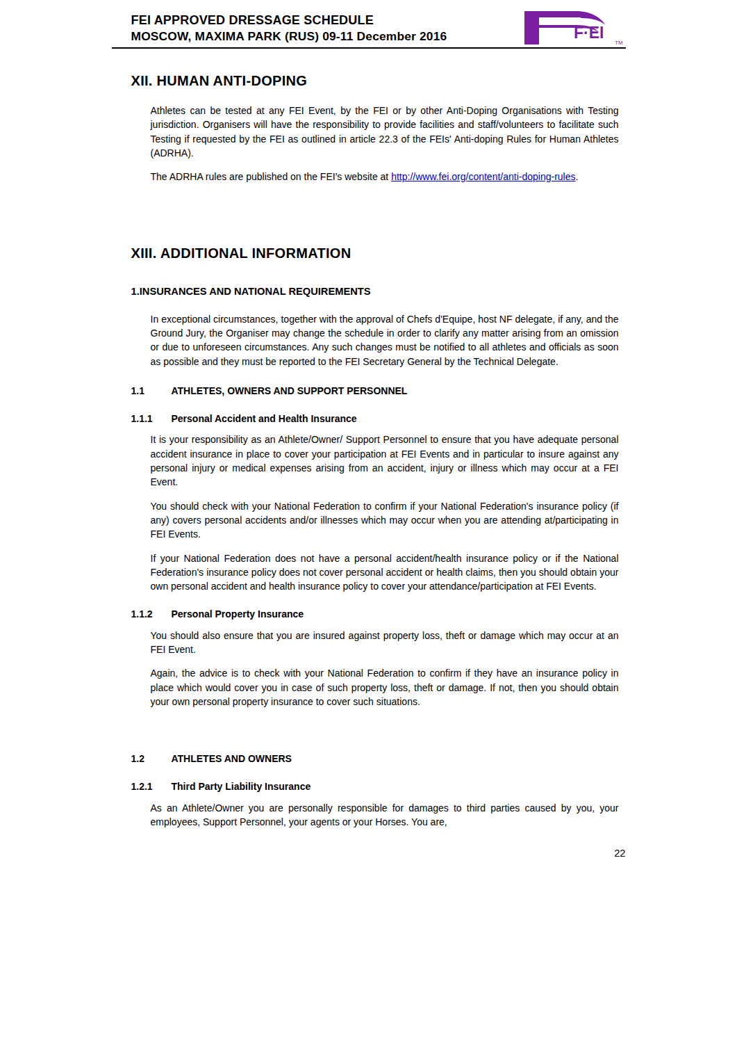F·EI TM
FEI APPROVED DRESSAGE SCHEDULE
MOSCOW, MAXIMA PARK (RUS) 09-11 December 2016
XII. HUMAN ANTI-DOPING
Athletes can be tested at any FEI Event, by the FEI or by other Anti-Doping Organisations with Testing jurisdiction. Organisers will have the responsibility to provide facilities and staff/volunteers to facilitate such Testing if requested by the FEI as outlined in article 22.3 of the FEIs' Anti-doping Rules for Human Athletes (ADRHA).
The ADRHA rules are published on the FEI's website at http://www.fei.org/content/anti-doping-rules.
XIII. ADDITIONAL INFORMATION
1.INSURANCES AND NATIONAL REQUIREMENTS
In exceptional circumstances, together with the approval of Chefs d'Equipe, host NF delegate, if any, and the Ground Jury, the Organiser may change the schedule in order to clarify any matter arising from an omission or due to unforeseen circumstances. Any such changes must be notified to all athletes and officials as soon as possible and they must be reported to the FEI Secretary General by the Technical Delegate.
1.1 ATHLETES, OWNERS AND SUPPORT PERSONNEL
1.1.1 Personal Accident and Health Insurance
It is your responsibility as an Athlete/Owner/ Support Personnel to ensure that you have adequate personal accident insurance in place to cover your participation at FEI Events and in particular to insure against any personal injury or medical expenses arising from an accident, injury or illness which may occur at a FEI Event.
You should check with your National Federation to confirm if your National Federation's insurance policy (if any) covers personal accidents and/or illnesses which may occur when you are attending at/participating in FEI Events.
If your National Federation does not have a personal accident/health insurance policy or if the National Federation's insurance policy does not cover personal accident or health claims, then you should obtain your own personal accident and health insurance policy to cover your attendance/participation at FEI Events.
1.1.2 Personal Property Insurance
You should also ensure that you are insured against property loss, theft or damage which may occur at an FEI Event.
Again, the advice is to check with your National Federation to confirm if they have an insurance policy in place which would cover you in case of such property loss, theft or damage. If not, then you should obtain your own personal property insurance to cover such situations.
1.2 ATHLETES AND OWNERS
1.2.1 Third Party Liability Insurance
As an Athlete/Owner you are personally responsible for damages to third parties caused by you, your employees, Support Personnel, your agents or your Horses. You are,
22